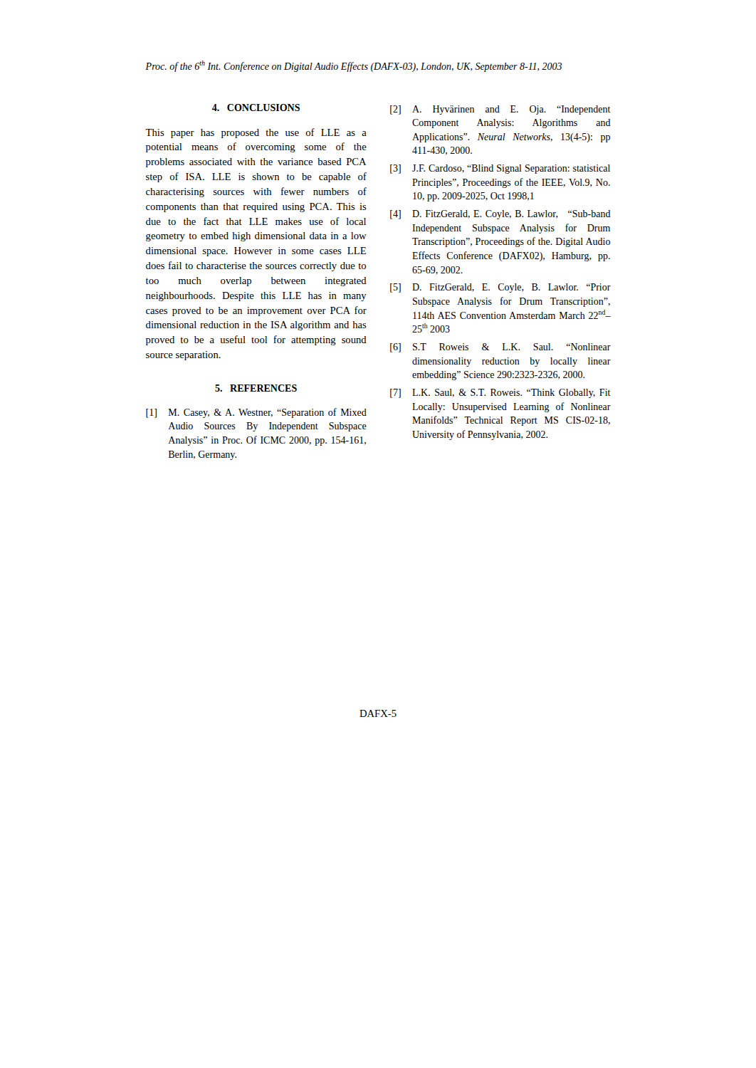Proc. of the 6th Int. Conference on Digital Audio Effects (DAFX-03), London, UK, September 8-11, 2003
4. CONCLUSIONS
This paper has proposed the use of LLE as a potential means of overcoming some of the problems associated with the variance based PCA step of ISA. LLE is shown to be capable of characterising sources with fewer numbers of components than that required using PCA. This is due to the fact that LLE makes use of local geometry to embed high dimensional data in a low dimensional space. However in some cases LLE does fail to characterise the sources correctly due to too much overlap between integrated neighbourhoods. Despite this LLE has in many cases proved to be an improvement over PCA for dimensional reduction in the ISA algorithm and has proved to be a useful tool for attempting sound source separation.
5. REFERENCES
[1] M. Casey, & A. Westner, “Separation of Mixed Audio Sources By Independent Subspace Analysis” in Proc. Of ICMC 2000, pp. 154-161, Berlin, Germany.
[2] A. Hyvärinen and E. Oja. “Independent Component Analysis: Algorithms and Applications”. Neural Networks, 13(4-5): pp 411-430, 2000.
[3] J.F. Cardoso, “Blind Signal Separation: statistical Principles”, Proceedings of the IEEE, Vol.9, No. 10, pp. 2009-2025, Oct 1998,1
[4] D. FitzGerald, E. Coyle, B. Lawlor, “Sub-band Independent Subspace Analysis for Drum Transcription”, Proceedings of the. Digital Audio Effects Conference (DAFX02), Hamburg, pp. 65-69, 2002.
[5] D. FitzGerald, E. Coyle, B. Lawlor. “Prior Subspace Analysis for Drum Transcription”, 114th AES Convention Amsterdam March 22nd–25th 2003
[6] S.T Roweis & L.K. Saul. “Nonlinear dimensionality reduction by locally linear embedding” Science 290:2323-2326, 2000.
[7] L.K. Saul, & S.T. Roweis. “Think Globally, Fit Locally: Unsupervised Learning of Nonlinear Manifolds” Technical Report MS CIS-02-18, University of Pennsylvania, 2002.
DAFX-5